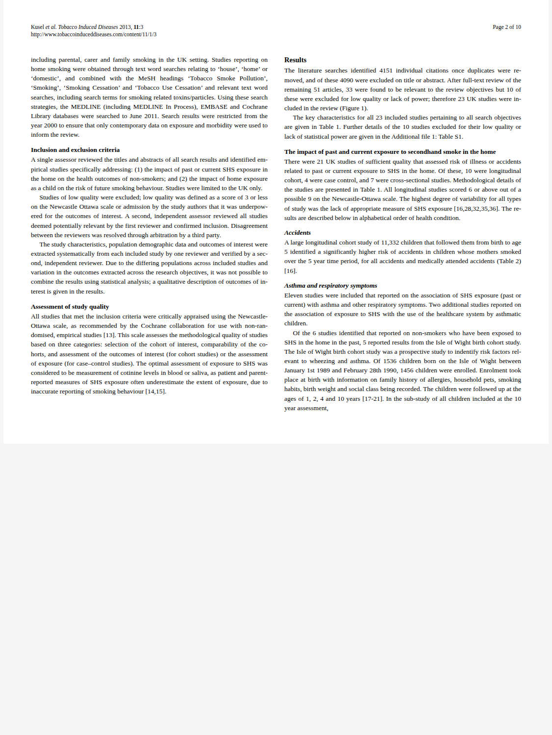Kusel et al. Tobacco Induced Diseases 2013, 11:3
http://www.tobaccoinduceddiseases.com/content/11/1/3
Page 2 of 10
including parental, carer and family smoking in the UK setting. Studies reporting on home smoking were obtained through text word searches relating to ‘house’, ‘home’ or ‘domestic’, and combined with the MeSH headings ‘Tobacco Smoke Pollution’, ‘Smoking’, ‘Smoking Cessation’ and ‘Tobacco Use Cessation’ and relevant text word searches, including search terms for smoking related toxins/particles. Using these search strategies, the MEDLINE (including MEDLINE In Process), EMBASE and Cochrane Library databases were searched to June 2011. Search results were restricted from the year 2000 to ensure that only contemporary data on exposure and morbidity were used to inform the review.
Inclusion and exclusion criteria
A single assessor reviewed the titles and abstracts of all search results and identified empirical studies specifically addressing: (1) the impact of past or current SHS exposure in the home on the health outcomes of non-smokers; and (2) the impact of home exposure as a child on the risk of future smoking behaviour. Studies were limited to the UK only.
Studies of low quality were excluded; low quality was defined as a score of 3 or less on the Newcastle Ottawa scale or admission by the study authors that it was underpowered for the outcomes of interest. A second, independent assessor reviewed all studies deemed potentially relevant by the first reviewer and confirmed inclusion. Disagreement between the reviewers was resolved through arbitration by a third party.
The study characteristics, population demographic data and outcomes of interest were extracted systematically from each included study by one reviewer and verified by a second, independent reviewer. Due to the differing populations across included studies and variation in the outcomes extracted across the research objectives, it was not possible to combine the results using statistical analysis; a qualitative description of outcomes of interest is given in the results.
Assessment of study quality
All studies that met the inclusion criteria were critically appraised using the Newcastle-Ottawa scale, as recommended by the Cochrane collaboration for use with non-randomised, empirical studies [13]. This scale assesses the methodological quality of studies based on three categories: selection of the cohort of interest, comparability of the cohorts, and assessment of the outcomes of interest (for cohort studies) or the assessment of exposure (for case–control studies). The optimal assessment of exposure to SHS was considered to be measurement of cotinine levels in blood or saliva, as patient and parent-reported measures of SHS exposure often underestimate the extent of exposure, due to inaccurate reporting of smoking behaviour [14,15].
Results
The literature searches identified 4151 individual citations once duplicates were removed, and of these 4090 were excluded on title or abstract. After full-text review of the remaining 51 articles, 33 were found to be relevant to the review objectives but 10 of these were excluded for low quality or lack of power; therefore 23 UK studies were included in the review (Figure 1).
The key characteristics for all 23 included studies pertaining to all search objectives are given in Table 1. Further details of the 10 studies excluded for their low quality or lack of statistical power are given in the Additional file 1: Table S1.
The impact of past and current exposure to secondhand smoke in the home
There were 21 UK studies of sufficient quality that assessed risk of illness or accidents related to past or current exposure to SHS in the home. Of these, 10 were longitudinal cohort, 4 were case control, and 7 were cross-sectional studies. Methodological details of the studies are presented in Table 1. All longitudinal studies scored 6 or above out of a possible 9 on the Newcastle-Ottawa scale. The highest degree of variability for all types of study was the lack of appropriate measure of SHS exposure [16,28,32,35,36]. The results are described below in alphabetical order of health condition.
Accidents
A large longitudinal cohort study of 11,332 children that followed them from birth to age 5 identified a significantly higher risk of accidents in children whose mothers smoked over the 5 year time period, for all accidents and medically attended accidents (Table 2) [16].
Asthma and respiratory symptoms
Eleven studies were included that reported on the association of SHS exposure (past or current) with asthma and other respiratory symptoms. Two additional studies reported on the association of exposure to SHS with the use of the healthcare system by asthmatic children.
Of the 6 studies identified that reported on non-smokers who have been exposed to SHS in the home in the past, 5 reported results from the Isle of Wight birth cohort study. The Isle of Wight birth cohort study was a prospective study to indentify risk factors relevant to wheezing and asthma. Of 1536 children born on the Isle of Wight between January 1st 1989 and February 28th 1990, 1456 children were enrolled. Enrolment took place at birth with information on family history of allergies, household pets, smoking habits, birth weight and social class being recorded. The children were followed up at the ages of 1, 2, 4 and 10 years [17-21]. In the sub-study of all children included at the 10 year assessment,